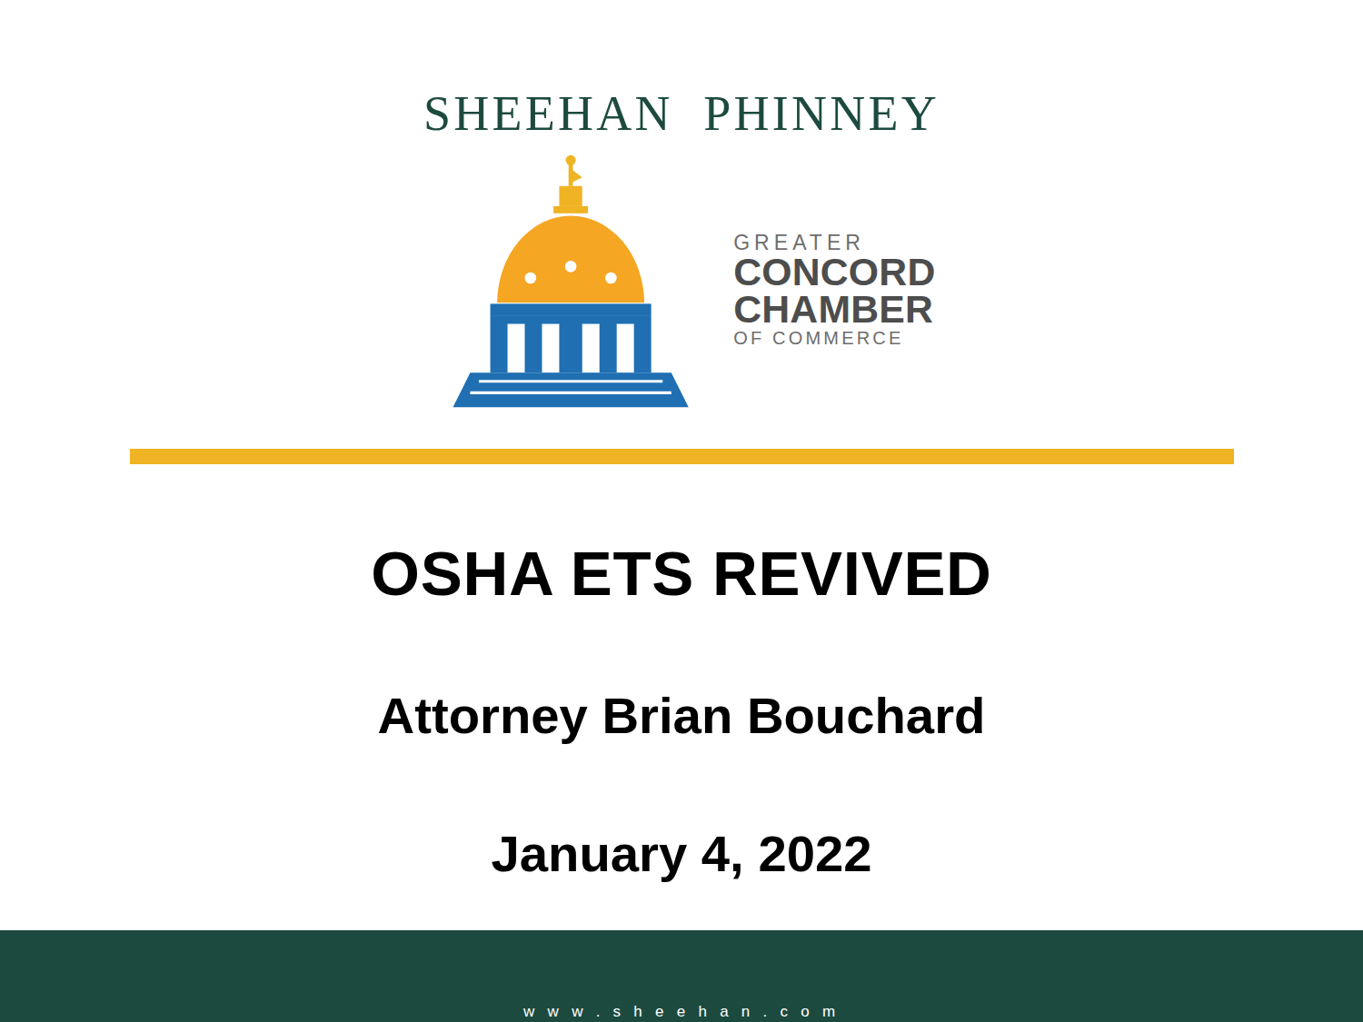SHEEHAN PHINNEY
GREATER CONCORD CHAMBER OF COMMERCE
OSHA ETS REVIVED
Attorney Brian Bouchard
January 4, 2022
w w w . s h e e h a n . c o m